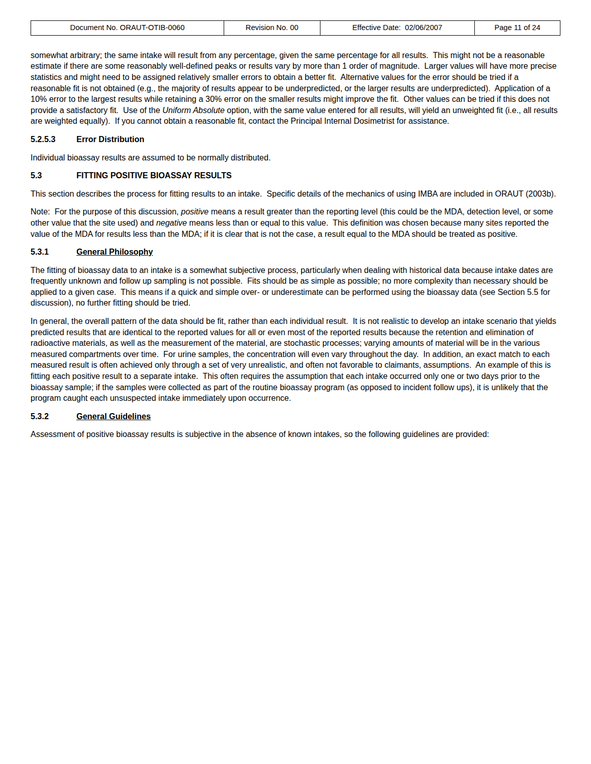| Document No. ORAUT-OTIB-0060 | Revision No. 00 | Effective Date: 02/06/2007 | Page 11 of 24 |
somewhat arbitrary; the same intake will result from any percentage, given the same percentage for all results. This might not be a reasonable estimate if there are some reasonably well-defined peaks or results vary by more than 1 order of magnitude. Larger values will have more precise statistics and might need to be assigned relatively smaller errors to obtain a better fit. Alternative values for the error should be tried if a reasonable fit is not obtained (e.g., the majority of results appear to be underpredicted, or the larger results are underpredicted). Application of a 10% error to the largest results while retaining a 30% error on the smaller results might improve the fit. Other values can be tried if this does not provide a satisfactory fit. Use of the Uniform Absolute option, with the same value entered for all results, will yield an unweighted fit (i.e., all results are weighted equally). If you cannot obtain a reasonable fit, contact the Principal Internal Dosimetrist for assistance.
5.2.5.3 Error Distribution
Individual bioassay results are assumed to be normally distributed.
5.3 FITTING POSITIVE BIOASSAY RESULTS
This section describes the process for fitting results to an intake. Specific details of the mechanics of using IMBA are included in ORAUT (2003b).
Note: For the purpose of this discussion, positive means a result greater than the reporting level (this could be the MDA, detection level, or some other value that the site used) and negative means less than or equal to this value. This definition was chosen because many sites reported the value of the MDA for results less than the MDA; if it is clear that is not the case, a result equal to the MDA should be treated as positive.
5.3.1 General Philosophy
The fitting of bioassay data to an intake is a somewhat subjective process, particularly when dealing with historical data because intake dates are frequently unknown and follow up sampling is not possible. Fits should be as simple as possible; no more complexity than necessary should be applied to a given case. This means if a quick and simple over- or underestimate can be performed using the bioassay data (see Section 5.5 for discussion), no further fitting should be tried.
In general, the overall pattern of the data should be fit, rather than each individual result. It is not realistic to develop an intake scenario that yields predicted results that are identical to the reported values for all or even most of the reported results because the retention and elimination of radioactive materials, as well as the measurement of the material, are stochastic processes; varying amounts of material will be in the various measured compartments over time. For urine samples, the concentration will even vary throughout the day. In addition, an exact match to each measured result is often achieved only through a set of very unrealistic, and often not favorable to claimants, assumptions. An example of this is fitting each positive result to a separate intake. This often requires the assumption that each intake occurred only one or two days prior to the bioassay sample; if the samples were collected as part of the routine bioassay program (as opposed to incident follow ups), it is unlikely that the program caught each unsuspected intake immediately upon occurrence.
5.3.2 General Guidelines
Assessment of positive bioassay results is subjective in the absence of known intakes, so the following guidelines are provided: